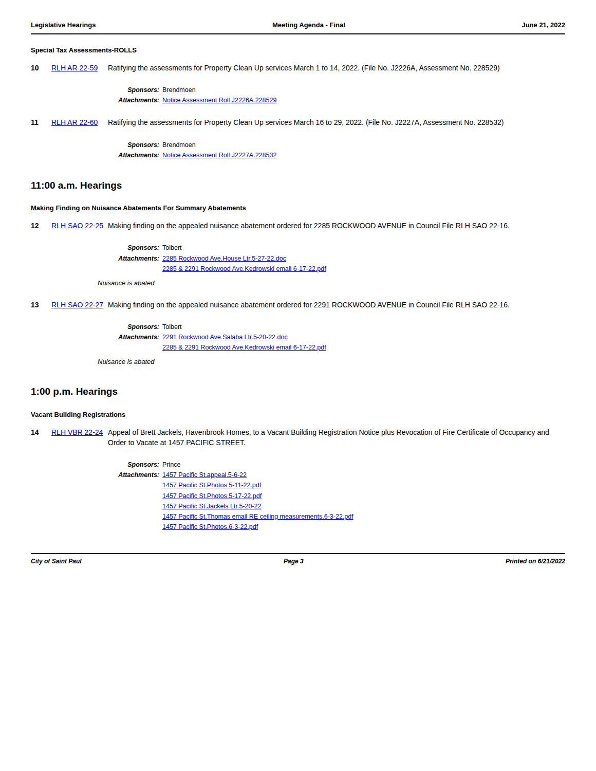Legislative Hearings
Meeting Agenda - Final
June 21, 2022
Special Tax Assessments-ROLLS
| 10 | RLH AR 22-59 | Ratifying the assessments for Property Clean Up services March 1 to 14, 2022. (File No. J2226A, Assessment No. 228529) |
Sponsors:
Brendmoen
Attachments:
Notice Assessment Roll J2226A.228529
| 11 | RLH AR 22-60 | Ratifying the assessments for Property Clean Up services March 16 to 29, 2022. (File No. J2227A, Assessment No. 228532) |
Sponsors:
Brendmoen
Attachments:
Notice Assessment Roll J2227A.228532
11:00 a.m. Hearings
Making Finding on Nuisance Abatements For Summary Abatements
| 12 | RLH SAO 22-25 | Making finding on the appealed nuisance abatement ordered for 2285 ROCKWOOD AVENUE in Council File RLH SAO 22-16. |
Sponsors:
Tolbert
Attachments:
2285 Rockwood Ave.House Ltr.5-27-22.doc 2285 & 2291 Rockwood Ave.Kedrowski email 6-17-22.pdf
Nuisance is abated
| 13 | RLH SAO 22-27 | Making finding on the appealed nuisance abatement ordered for 2291 ROCKWOOD AVENUE in Council File RLH SAO 22-16. |
Sponsors:
Tolbert
Attachments:
2291 Rockwood Ave.Salaba Ltr.5-20-22.doc 2285 & 2291 Rockwood Ave.Kedrowski email 6-17-22.pdf
Nuisance is abated
1:00 p.m. Hearings
Vacant Building Registrations
| 14 | RLH VBR 22-24 | Appeal of Brett Jackels, Havenbrook Homes, to a Vacant Building Registration Notice plus Revocation of Fire Certificate of Occupancy and Order to Vacate at 1457 PACIFIC STREET. |
Sponsors:
Prince
Attachments:
1457 Pacific St.appeal.5-6-22 1457 Pacific St.Photos 5-11-22.pdf 1457 Pacific St.Photos.5-17-22.pdf 1457 Pacific St.Jackels Ltr.5-20-22 1457 Pacific St.Thomas email RE ceiling measurements.6-3-22.pdf 1457 Pacific St.Photos.6-3-22.pdf
City of Saint Paul
Page 3
Printed on 6/21/2022